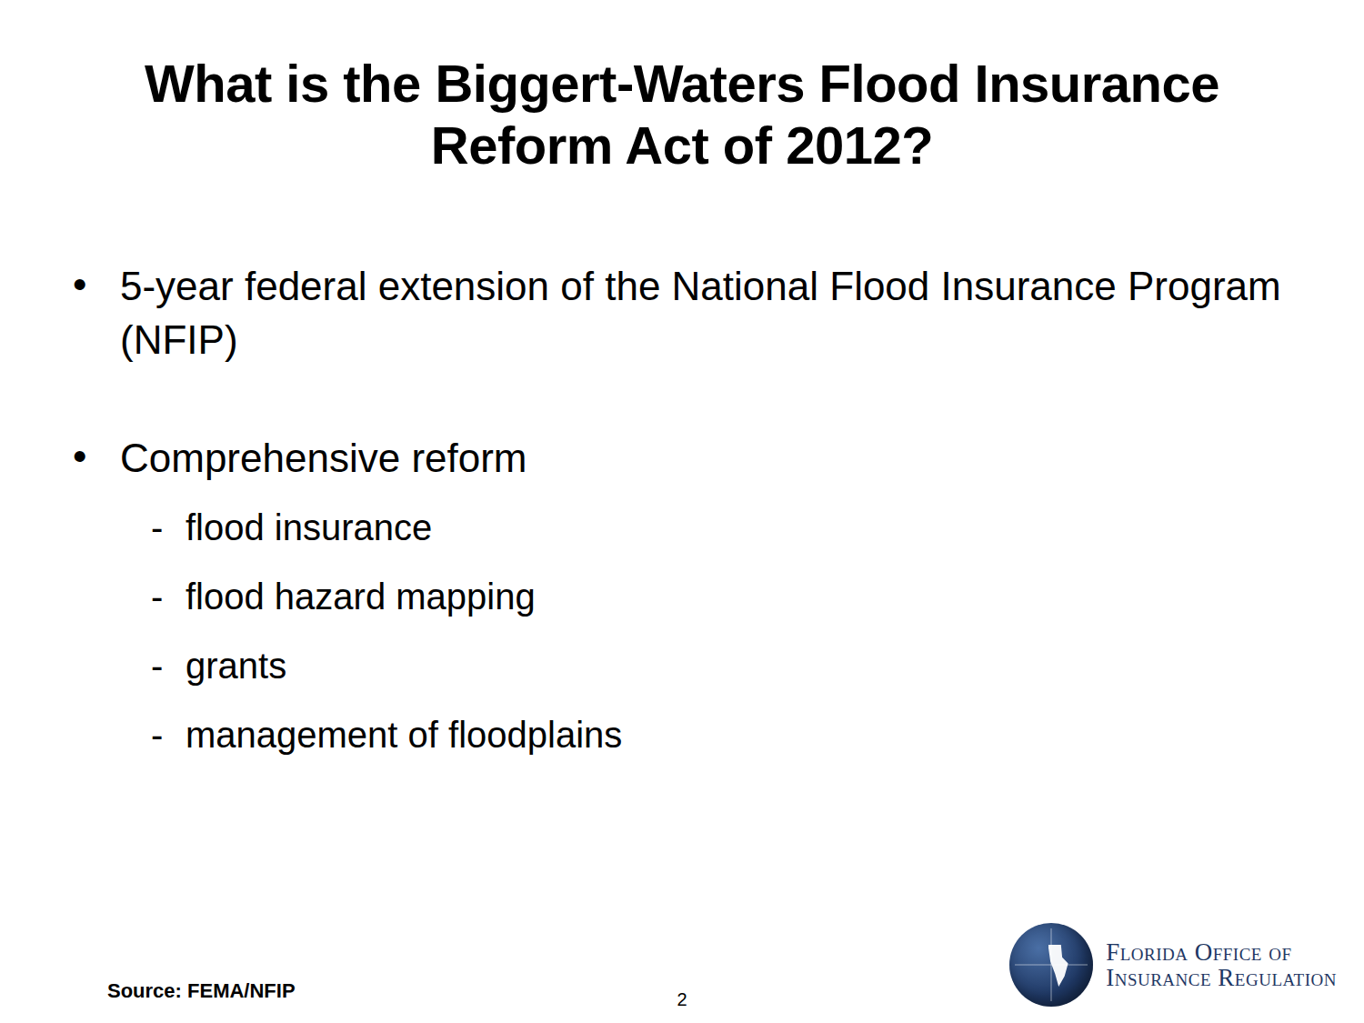What is the Biggert-Waters Flood Insurance Reform Act of 2012?
5-year federal extension of the National Flood Insurance Program (NFIP)
Comprehensive reform
flood insurance
flood hazard mapping
grants
management of floodplains
Source: FEMA/NFIP
2
Florida Office of Insurance Regulation